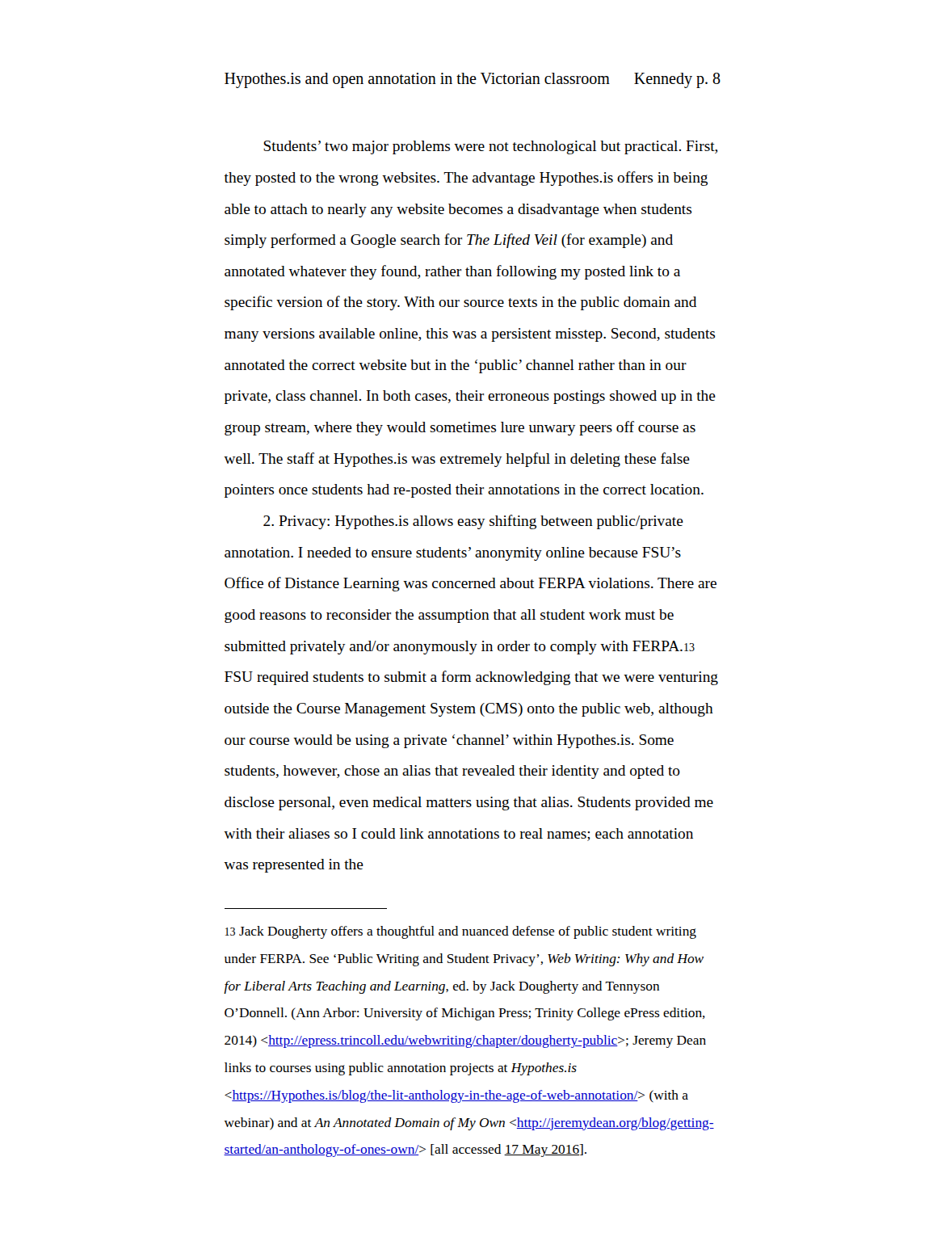Hypothes.is and open annotation in the Victorian classroom Kennedy p. 8
Students’ two major problems were not technological but practical. First, they posted to the wrong websites. The advantage Hypothes.is offers in being able to attach to nearly any website becomes a disadvantage when students simply performed a Google search for The Lifted Veil (for example) and annotated whatever they found, rather than following my posted link to a specific version of the story. With our source texts in the public domain and many versions available online, this was a persistent misstep. Second, students annotated the correct website but in the ‘public’ channel rather than in our private, class channel. In both cases, their erroneous postings showed up in the group stream, where they would sometimes lure unwary peers off course as well. The staff at Hypothes.is was extremely helpful in deleting these false pointers once students had re-posted their annotations in the correct location.
2. Privacy: Hypothes.is allows easy shifting between public/private annotation. I needed to ensure students’ anonymity online because FSU’s Office of Distance Learning was concerned about FERPA violations. There are good reasons to reconsider the assumption that all student work must be submitted privately and/or anonymously in order to comply with FERPA.13 FSU required students to submit a form acknowledging that we were venturing outside the Course Management System (CMS) onto the public web, although our course would be using a private ‘channel’ within Hypothes.is. Some students, however, chose an alias that revealed their identity and opted to disclose personal, even medical matters using that alias. Students provided me with their aliases so I could link annotations to real names; each annotation was represented in the
13 Jack Dougherty offers a thoughtful and nuanced defense of public student writing under FERPA. See ‘Public Writing and Student Privacy’, Web Writing: Why and How for Liberal Arts Teaching and Learning, ed. by Jack Dougherty and Tennyson O’Donnell. (Ann Arbor: University of Michigan Press; Trinity College ePress edition, 2014) <http://epress.trincoll.edu/webwriting/chapter/dougherty-public>; Jeremy Dean links to courses using public annotation projects at Hypothes.is <https://Hypothes.is/blog/the-lit-anthology-in-the-age-of-web-annotation/> (with a webinar) and at An Annotated Domain of My Own <http://jeremydean.org/blog/getting-started/an-anthology-of-ones-own/> [all accessed 17 May 2016].